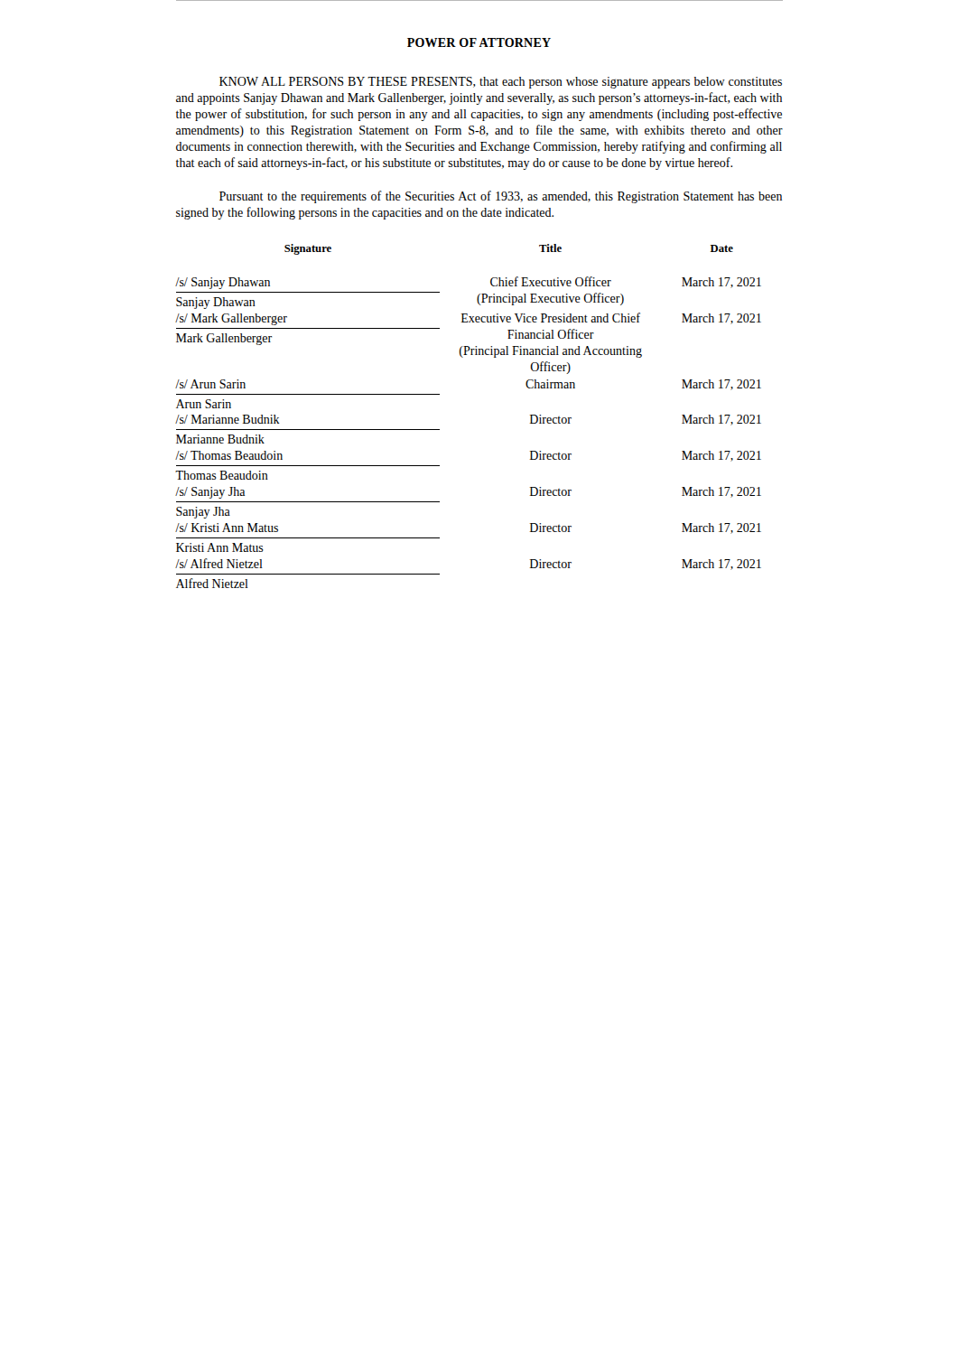POWER OF ATTORNEY
KNOW ALL PERSONS BY THESE PRESENTS, that each person whose signature appears below constitutes and appoints Sanjay Dhawan and Mark Gallenberger, jointly and severally, as such person’s attorneys-in-fact, each with the power of substitution, for such person in any and all capacities, to sign any amendments (including post-effective amendments) to this Registration Statement on Form S-8, and to file the same, with exhibits thereto and other documents in connection therewith, with the Securities and Exchange Commission, hereby ratifying and confirming all that each of said attorneys-in-fact, or his substitute or substitutes, may do or cause to be done by virtue hereof.
Pursuant to the requirements of the Securities Act of 1933, as amended, this Registration Statement has been signed by the following persons in the capacities and on the date indicated.
| Signature | Title | Date |
| --- | --- | --- |
| /s/ Sanjay Dhawan Sanjay Dhawan | Chief Executive Officer (Principal Executive Officer) | March 17, 2021 |
| /s/ Mark Gallenberger Mark Gallenberger | Executive Vice President and Chief Financial Officer (Principal Financial and Accounting Officer) | March 17, 2021 |
| /s/ Arun Sarin Arun Sarin | Chairman | March 17, 2021 |
| /s/ Marianne Budnik Marianne Budnik | Director | March 17, 2021 |
| /s/ Thomas Beaudoin Thomas Beaudoin | Director | March 17, 2021 |
| /s/ Sanjay Jha Sanjay Jha | Director | March 17, 2021 |
| /s/ Kristi Ann Matus Kristi Ann Matus | Director | March 17, 2021 |
| /s/ Alfred Nietzel Alfred Nietzel | Director | March 17, 2021 |